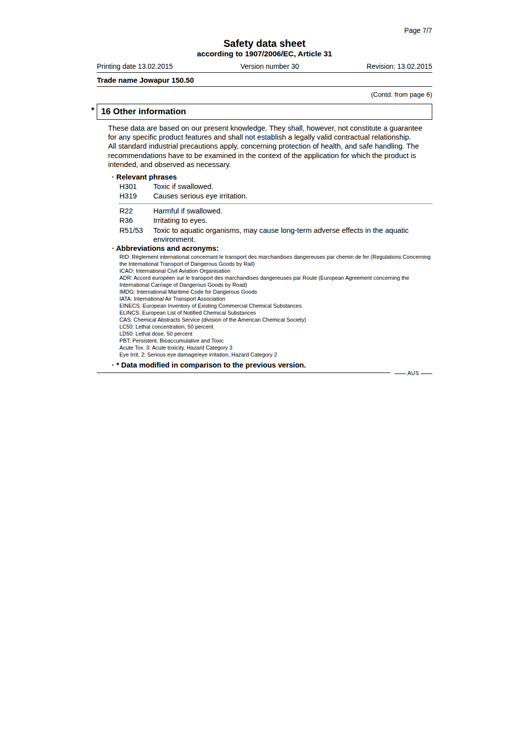Page 7/7
Safety data sheet
according to 1907/2006/EC, Article 31
Printing date 13.02.2015 Version number 30 Revision: 13.02.2015
Trade name Jowapur 150.50
(Contd. from page 6)
*16 Other information
These data are based on our present knowledge. They shall, however, not constitute a guarantee for any specific product features and shall not establish a legally valid contractual relationship.
All standard industrial precautions apply, concerning protection of health, and safe handling. The recommendations have to be examined in the context of the application for which the product is intended, and observed as necessary.
Relevant phrases
| H301 | Toxic if swallowed. |
| H319 | Causes serious eye irritation. |
| R22 | Harmful if swallowed. |
| R36 | Irritating to eyes. |
| R51/53 | Toxic to aquatic organisms, may cause long-term adverse effects in the aquatic environment. |
Abbreviations and acronyms:
RID: Règlement international concernant le transport des marchandises dangereuses par chemin de fer (Regulations Concerning the International Transport of Dangerous Goods by Rail)
ICAO: International Civil Aviation Organisation
ADR: Accord européen sur le transport des marchandises dangereuses par Route (European Agreement concerning the International Carriage of Dangerous Goods by Road)
IMDG: International Maritime Code for Dangerous Goods
IATA: International Air Transport Association
EINECS: European Inventory of Existing Commercial Chemical Substances
ELINCS: European List of Notified Chemical Substances
CAS: Chemical Abstracts Service (division of the American Chemical Society)
LC50: Lethal concentration, 50 percent
LD50: Lethal dose, 50 percent
PBT: Persistent, Bioaccumulative and Toxic
Acute Tox. 3: Acute toxicity, Hazard Category 3
Eye Irrit. 2: Serious eye damage/eye irritation, Hazard Category 2
* Data modified in comparison to the previous version.
AUS